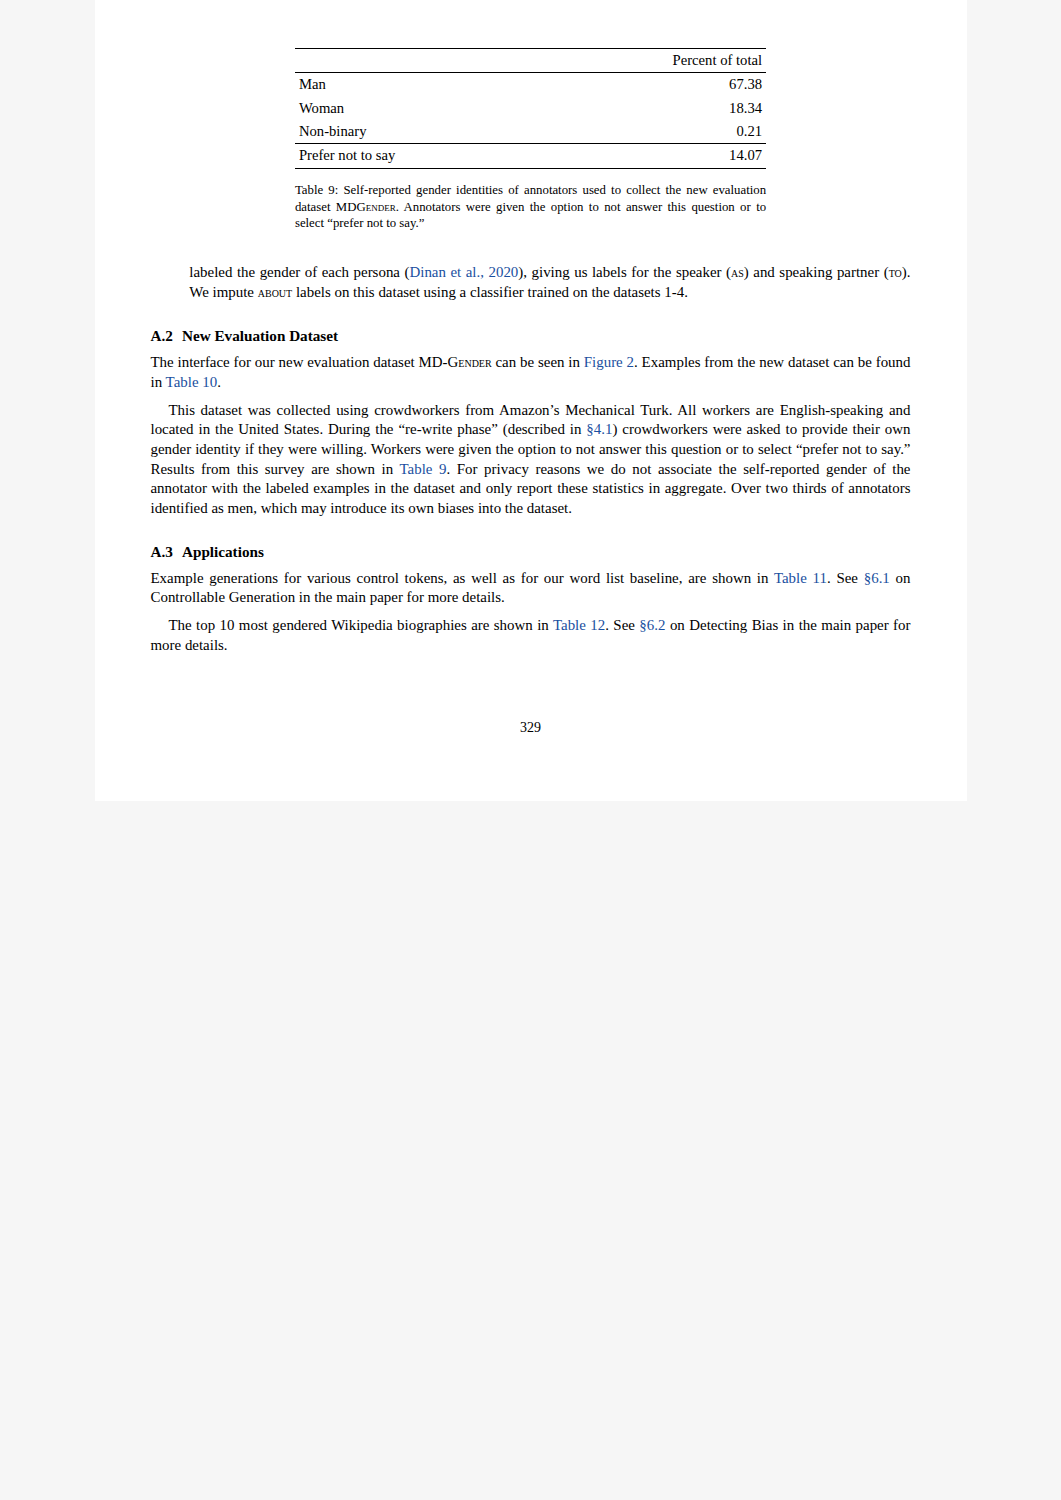| | Percent of total |
| --- | --- |
| Man | 67.38 |
| Woman | 18.34 |
| Non-binary | 0.21 |
| Prefer not to say | 14.07 |
Table 9: Self-reported gender identities of annotators used to collect the new evaluation dataset MDGender. Annotators were given the option to not answer this question or to select “prefer not to say.”
labeled the gender of each persona (Dinan et al., 2020), giving us labels for the speaker (as) and speaking partner (to). We impute about labels on this dataset using a classifier trained on the datasets 1-4.
A.2 New Evaluation Dataset
The interface for our new evaluation dataset MD-Gender can be seen in Figure 2. Examples from the new dataset can be found in Table 10.
This dataset was collected using crowdworkers from Amazon’s Mechanical Turk. All workers are English-speaking and located in the United States. During the “re-write phase” (described in §4.1) crowdworkers were asked to provide their own gender identity if they were willing. Workers were given the option to not answer this question or to select “prefer not to say.” Results from this survey are shown in Table 9. For privacy reasons we do not associate the self-reported gender of the annotator with the labeled examples in the dataset and only report these statistics in aggregate. Over two thirds of annotators identified as men, which may introduce its own biases into the dataset.
A.3 Applications
Example generations for various control tokens, as well as for our word list baseline, are shown in Table 11. See §6.1 on Controllable Generation in the main paper for more details.
The top 10 most gendered Wikipedia biographies are shown in Table 12. See §6.2 on Detecting Bias in the main paper for more details.
329